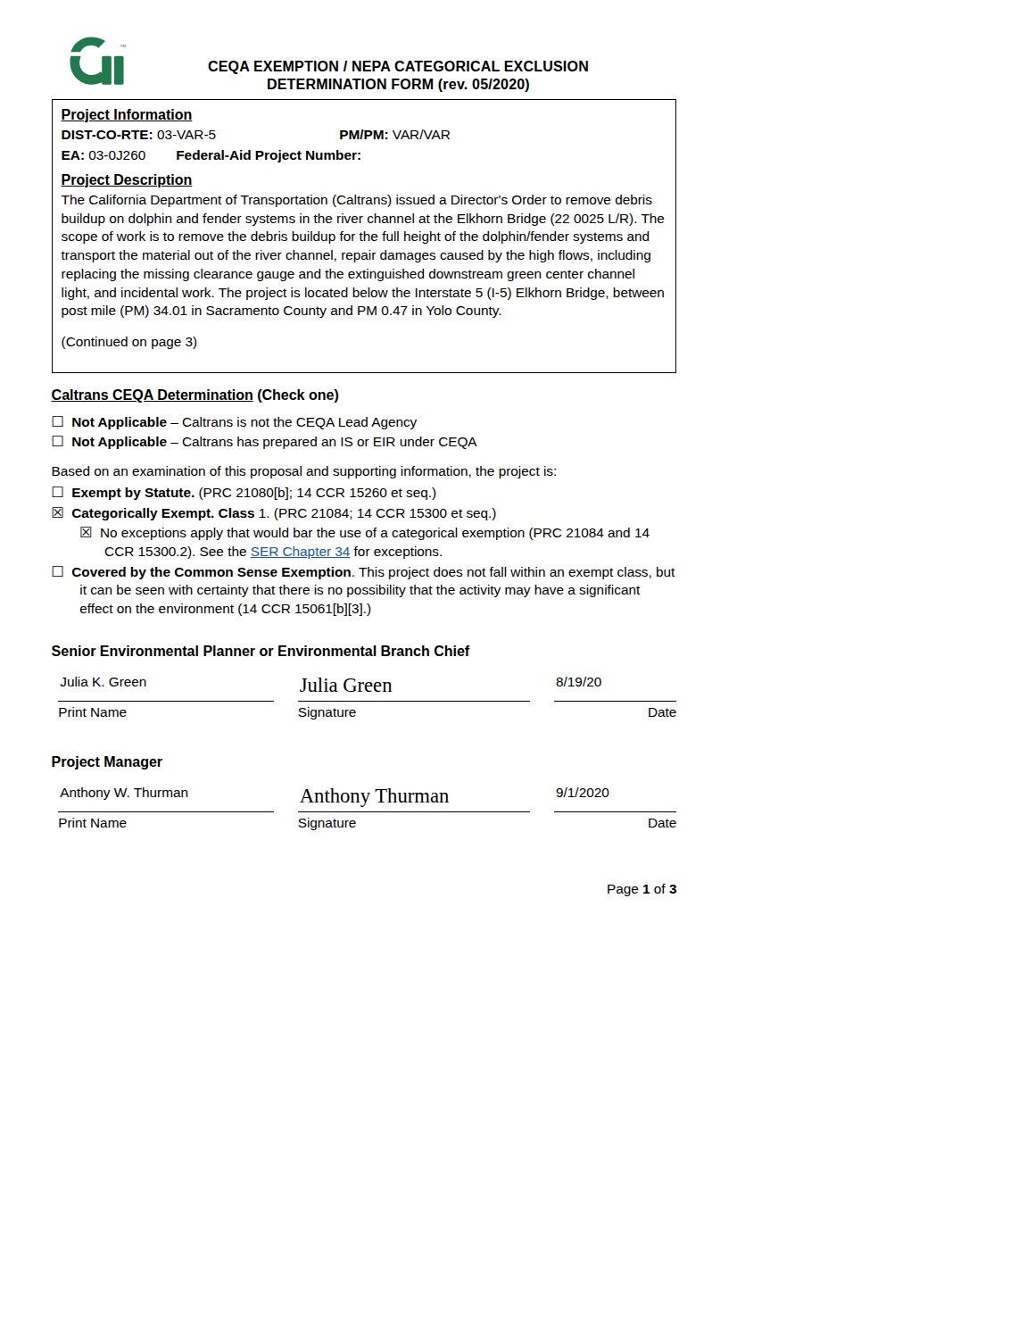™
CEQA EXEMPTION / NEPA CATEGORICAL EXCLUSION
DETERMINATION FORM (rev. 05/2020)
Project Information
DIST-CO-RTE: 03-VAR-5 PM/PM: VAR/VAR
EA: 03-0J260 Federal-Aid Project Number:
Project Description
The California Department of Transportation (Caltrans) issued a Director's Order to remove debris buildup on dolphin and fender systems in the river channel at the Elkhorn Bridge (22 0025 L/R). The scope of work is to remove the debris buildup for the full height of the dolphin/fender systems and transport the material out of the river channel, repair damages caused by the high flows, including replacing the missing clearance gauge and the extinguished downstream green center channel light, and incidental work. The project is located below the Interstate 5 (I-5) Elkhorn Bridge, between post mile (PM) 34.01 in Sacramento County and PM 0.47 in Yolo County.
(Continued on page 3)
Caltrans CEQA Determination (Check one)
☐ Not Applicable – Caltrans is not the CEQA Lead Agency
☐ Not Applicable – Caltrans has prepared an IS or EIR under CEQA
Based on an examination of this proposal and supporting information, the project is:
☐ Exempt by Statute. (PRC 21080[b]; 14 CCR 15260 et seq.)
☒ Categorically Exempt. Class 1. (PRC 21084; 14 CCR 15300 et seq.)
☒ No exceptions apply that would bar the use of a categorical exemption (PRC 21084 and 14 CCR 15300.2). See the SER Chapter 34 for exceptions.
☐ Covered by the Common Sense Exemption. This project does not fall within an exempt class, but it can be seen with certainty that there is no possibility that the activity may have a significant effect on the environment (14 CCR 15061[b][3].)
Senior Environmental Planner or Environmental Branch Chief
Julia K. Green
Print Name
Julia Green
Signature
8/19/20
Date
Project Manager
Anthony W. Thurman
Print Name
Anthony Thurman
Signature
9/1/2020
Date
Page 1 of 3